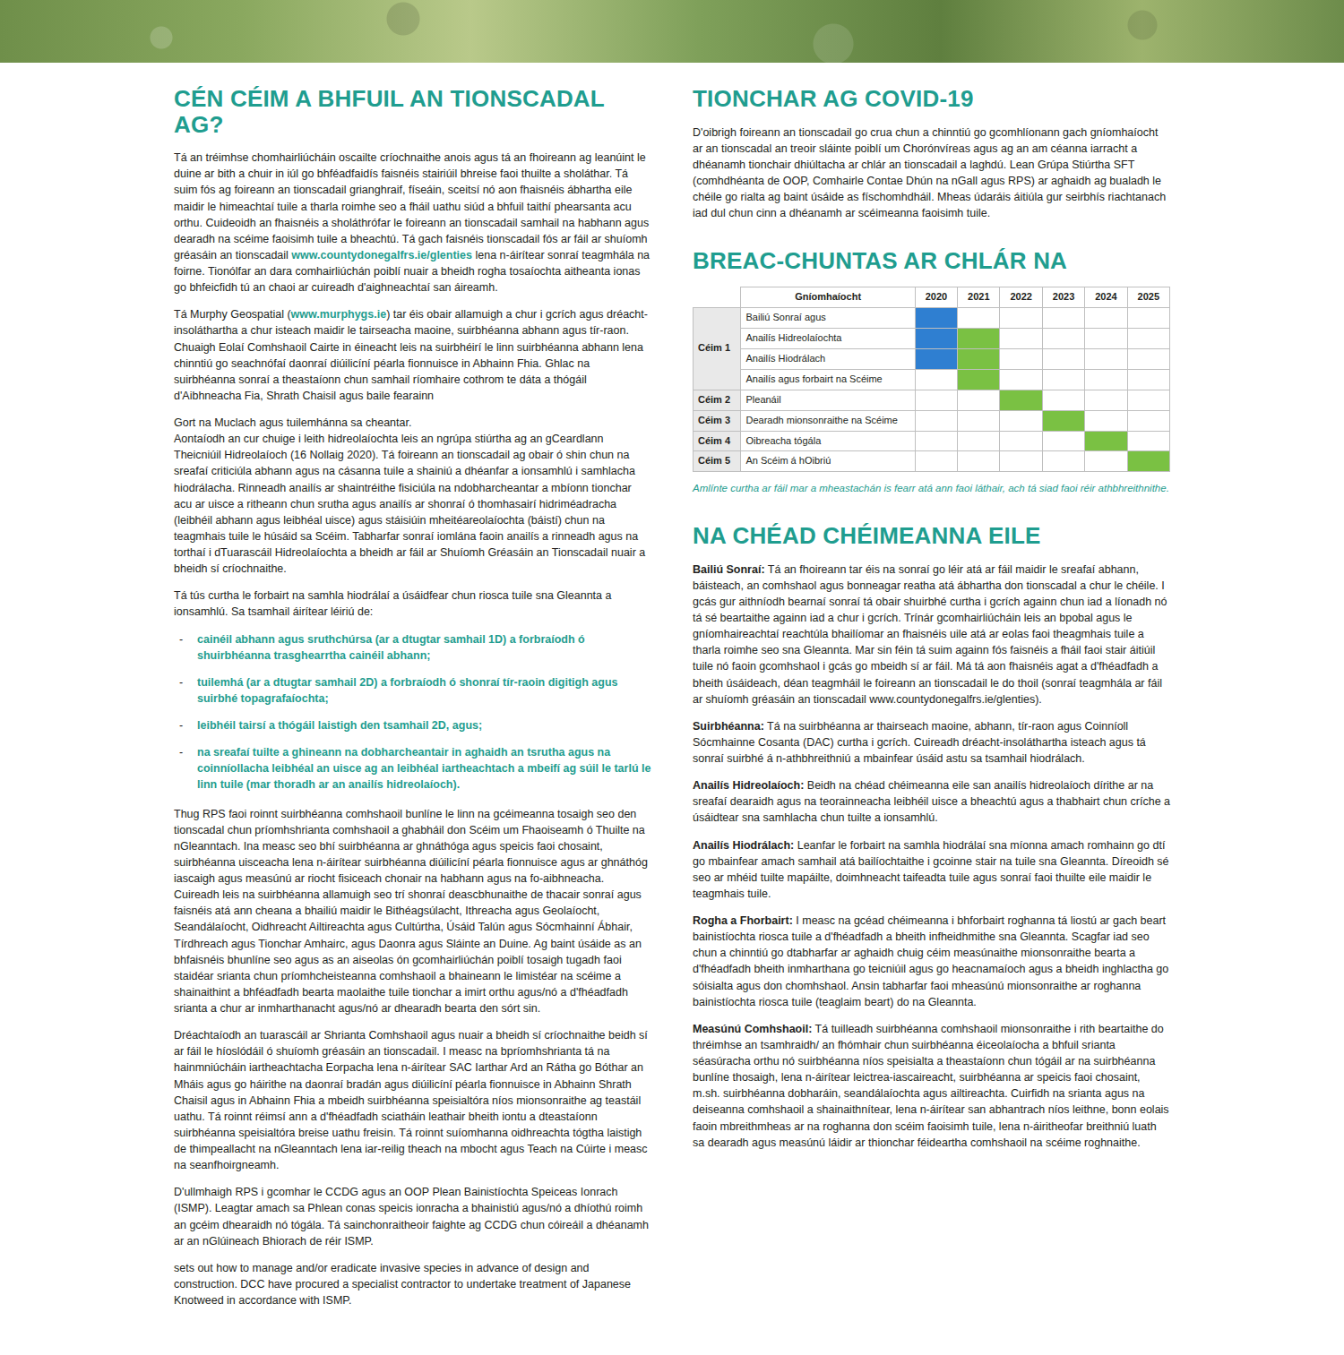Cén céim a bhfuil an tionscadal ag?
Tá an tréimhse chomhairliúcháin oscailte críochnaithe anois agus tá an fhoireann ag leanúint le duine ar bith a chuir in iúl go bhféadfaidís faisnéis stairiúil bhreise faoi thuilte a sholáthar. Tá suim fós ag foireann an tionscadail grianghraif, físeáin, sceitsí nó aon fhaisnéis ábhartha eile maidir le himeachtaí tuile a tharla roimhe seo a fháil uathu siúd a bhfuil taithí phearsanta acu orthu. Cuideoidh an fhaisnéis a sholáthrófar le foireann an tionscadail samhail na habhann agus dearadh na scéime faoisimh tuile a bheachtú. Tá gach faisnéis tionscadail fós ar fáil ar shuíomh gréasáin an tionscadail www.countydonegalfrs.ie/glenties lena n-áirítear sonraí teagmhála na foirne. Tionólfar an dara comhairliúchán poiblí nuair a bheidh rogha tosaíochta aitheanta ionas go bhfeicfidh tú an chaoi ar cuireadh d'aighneachtaí san áireamh.
Tá Murphy Geospatial (www.murphygs.ie) tar éis obair allamuigh a chur i gcrích agus dréacht-insoláthartha a chur isteach maidir le tairseacha maoine, suirbhéanna abhann agus tír-raon. Chuaigh Eolaí Comhshaoil Cairte in éineacht leis na suirbhéirí le linn suirbhéanna abhann lena chinntiú go seachnófaí daonraí diúilicíní péarla fionnuisce in Abhainn Fhia. Ghlac na suirbhéanna sonraí a theastaíonn chun samhail ríomhaire cothrom te dáta a thógáil d'Aibhneacha Fia, Shrath Chaisil agus baile fearainn
Gort na Muclach agus tuilemhánna sa cheantar.
Aontaíodh an cur chuige i leith hidreolaíochta leis an ngrúpa stiúrtha ag an gCeardlann Theicniúil Hidreolaíoch (16 Nollaig 2020). Tá foireann an tionscadail ag obair ó shin chun na sreafaí criticiúla abhann agus na cásanna tuile a shainiú a dhéanfar a ionsamhlú i samhlacha hiodrálacha. Rinneadh anailís ar shaintréithe fisiciúla na ndobharcheantar a mbíonn tionchar acu ar uisce a ritheann chun srutha agus anailís ar shonraí ó thomhasairí hidriméadracha (leibhéil abhann agus leibhéal uisce) agus stáisiúin mheitéareolaíochta (báistí) chun na teagmhais tuile le húsáid sa Scéim. Tabharfar sonraí iomlána faoin anailís a rinneadh agus na torthaí i dTuarascáil Hidreolaíochta a bheidh ar fáil ar Shuíomh Gréasáin an Tionscadail nuair a bheidh sí críochnaithe.
Tá tús curtha le forbairt na samhla hiodrálaí a úsáidfear chun riosca tuile sna Gleannta a ionsamhlú. Sa tsamhail áirítear léiriú de:
cainéil abhann agus sruthchúrsa (ar a dtugtar samhail 1D) a forbraíodh ó shuirbhéanna trasghearrtha cainéil abhann;
tuilemhá (ar a dtugtar samhail 2D) a forbraíodh ó shonraí tír-raoin digitigh agus suirbhé topagrafaíochta;
leibhéil tairsí a thógáil laistigh den tsamhail 2D, agus;
na sreafaí tuilte a ghineann na dobharcheantair in aghaidh an tsrutha agus na coinníollacha leibhéal an uisce ag an leibhéal iartheachtach a mbeifí ag súil le tarlú le linn tuile (mar thoradh ar an anailís hidreolaíoch).
Thug RPS faoi roinnt suirbhéanna comhshaoil bunlíne le linn na gcéimeanna tosaigh seo den tionscadal chun príomhshrianta comhshaoil a ghabháil don Scéim um Fhaoiseamh ó Thuilte na nGleanntach. Ina measc seo bhí suirbhéanna ar ghnáthóga agus speicis faoi chosaint, suirbhéanna uisceacha lena n-áirítear suirbhéanna diúilicíní péarla fionnuisce agus ar ghnáthóg iascaigh agus measúnú ar riocht fisiceach chonair na habhann agus na fo-aibhneacha. Cuireadh leis na suirbhéanna allamuigh seo trí shonraí deascbhunaithe de thacair sonraí agus faisnéis atá ann cheana a bhailiú maidir le Bithéagsúlacht, Ithreacha agus Geolaíocht, Seandálaíocht, Oidhreacht Ailtireachta agus Cultúrtha, Úsáid Talún agus Sócmhainní Ábhair, Tírdhreach agus Tionchar Amhairc, agus Daonra agus Sláinte an Duine. Ag baint úsáide as an bhfaisnéis bhunlíne seo agus as an aiseolas ón gcomhairliúchán poiblí tosaigh tugadh faoi staidéar srianta chun príomhcheisteanna comhshaoil a bhaineann le limistéar na scéime a shainaithint a bhféadfadh bearta maolaithe tuile tionchar a imirt orthu agus/nó a d'fhéadfadh srianta a chur ar inmharthanacht agus/nó ar dhearadh bearta den sórt sin.
Dréachtaíodh an tuarascáil ar Shrianta Comhshaoil agus nuair a bheidh sí críochnaithe beidh sí ar fáil le híoslódáil ó shuíomh gréasáin an tionscadail. I measc na bpríomhshrianta tá na hainmniúcháin iartheachtacha Eorpacha lena n-áirítear SAC Iarthar Ard an Rátha go Bóthar an Mháis agus go háirithe na daonraí bradán agus diúilicíní péarla fionnuisce in Abhainn Shrath Chaisil agus in Abhainn Fhia a mbeidh suirbhéanna speisialtóra níos mionsonraithe ag teastáil uathu. Tá roinnt réimsí ann a d'fhéadfadh sciatháin leathair bheith iontu a dteastaíonn suirbhéanna speisialtóra breise uathu freisin. Tá roinnt suíomhanna oidhreachta tógtha laistigh de thimpeallacht na nGleanntach lena iar-reilig theach na mbocht agus Teach na Cúirte i measc na seanfhoirgneamh.
D'ullmhaigh RPS i gcomhar le CCDG agus an OOP Plean Bainistíochta Speiceas Ionrach (ISMP). Leagtar amach sa Phlean conas speicis ionracha a bhainistiú agus/nó a dhíothú roimh an gcéim dhearaidh nó tógála. Tá sainchonraitheoir faighte ag CCDG chun cóireáil a dhéanamh ar an nGlúineach Bhiorach de réir ISMP.
sets out how to manage and/or eradicate invasive species in advance of design and construction. DCC have procured a specialist contractor to undertake treatment of Japanese Knotweed in accordance with ISMP.
Tionchar ag COVID-19
D'oibrigh foireann an tionscadail go crua chun a chinntiú go gcomhlíonann gach gníomhaíocht ar an tionscadal an treoir sláinte poiblí um Chorónvíreas agus ag an am céanna iarracht a dhéanamh tionchair dhiúltacha ar chlár an tionscadail a laghdú. Lean Grúpa Stiúrtha SFT (comhdhéanta de OOP, Comhairle Contae Dhún na nGall agus RPS) ar aghaidh ag bualadh le chéile go rialta ag baint úsáide as físchomhdháil. Mheas údaráis áitiúla gur seirbhís riachtanach iad dul chun cinn a dhéanamh ar scéimeanna faoisimh tuile.
Breac-chuntas ar chlár na
| | Gníomhaíocht | 2020 | 2021 | 2022 | 2023 | 2024 | 2025 |
| --- | --- | --- | --- | --- | --- | --- | --- |
| Céim 1 | Bailiú Sonraí agus | | | | | | |
| Anailís Hidreolaíochta | | | | | | |
| Anailís Hiodrálach | | | | | | |
| Anailís agus forbairt na Scéime | | | | | | |
| Céim 2 | Pleanáil | | | | | | |
| Céim 3 | Dearadh mionsonraithe na Scéime | | | | | | |
| Céim 4 | Oibreacha tógála | | | | | | |
| Céim 5 | An Scéim á hOibriú | | | | | | |
Amlínte curtha ar fáil mar a mheastachán is fearr atá ann faoi láthair, ach tá siad faoi réir athbhreithnithe.
Na chéad chéimeanna eile
Bailiú Sonraí: Tá an fhoireann tar éis na sonraí go léir atá ar fáil maidir le sreafaí abhann, báisteach, an comhshaol agus bonneagar reatha atá ábhartha don tionscadal a chur le chéile. I gcás gur aithníodh bearnaí sonraí tá obair shuirbhé curtha i gcrích againn chun iad a líonadh nó tá sé beartaithe againn iad a chur i gcrích. Trínár gcomhairliúcháin leis an bpobal agus le gníomhaireachtaí reachtúla bhailíomar an fhaisnéis uile atá ar eolas faoi theagmhais tuile a tharla roimhe seo sna Gleannta. Mar sin féin tá suim againn fós faisnéis a fháil faoi stair áitiúil tuile nó faoin gcomhshaol i gcás go mbeidh sí ar fáil. Má tá aon fhaisnéis agat a d'fhéadfadh a bheith úsáideach, déan teagmháil le foireann an tionscadail le do thoil (sonraí teagmhála ar fáil ar shuíomh gréasáin an tionscadail www.countydonegalfrs.ie/glenties).
Suirbhéanna: Tá na suirbhéanna ar thairseach maoine, abhann, tír-raon agus Coinníoll Sócmhainne Cosanta (DAC) curtha i gcrích. Cuireadh dréacht-insoláthartha isteach agus tá sonraí suirbhé á n-athbhreithniú a mbainfear úsáid astu sa tsamhail hiodrálach.
Anailís Hidreolaíoch: Beidh na chéad chéimeanna eile san anailís hidreolaíoch dírithe ar na sreafaí dearaidh agus na teorainneacha leibhéil uisce a bheachtú agus a thabhairt chun críche a úsáidtear sna samhlacha chun tuilte a ionsamhlú.
Anailís Hiodrálach: Leanfar le forbairt na samhla hiodrálaí sna míonna amach romhainn go dtí go mbainfear amach samhail atá bailíochtaithe i gcoinne stair na tuile sna Gleannta. Díreoidh sé seo ar mhéid tuilte mapáilte, doimhneacht taifeadta tuile agus sonraí faoi thuilte eile maidir le teagmhais tuile.
Rogha a Fhorbairt: I measc na gcéad chéimeanna i bhforbairt roghanna tá liostú ar gach beart bainistíochta riosca tuile a d'fhéadfadh a bheith infheidhmithe sna Gleannta. Scagfar iad seo chun a chinntiú go dtabharfar ar aghaidh chuig céim measúnaithe mionsonraithe bearta a d'fhéadfadh bheith inmharthana go teicniúil agus go heacnamaíoch agus a bheidh inghlactha go sóisialta agus don chomhshaol. Ansin tabharfar faoi mheasúnú mionsonraithe ar roghanna bainistíochta riosca tuile (teaglaim beart) do na Gleannta.
Measúnú Comhshaoil: Tá tuilleadh suirbhéanna comhshaoil mionsonraithe i rith beartaithe do thréimhse an tsamhraidh/ an fhómhair chun suirbhéanna éiceolaíocha a bhfuil srianta séasúracha orthu nó suirbhéanna níos speisialta a theastaíonn chun tógáil ar na suirbhéanna bunlíne thosaigh, lena n-áirítear leictrea-iascaireacht, suirbhéanna ar speicis faoi chosaint, m.sh. suirbhéanna dobharáin, seandálaíochta agus ailtireachta. Cuirfidh na srianta agus na deiseanna comhshaoil a shainaithnítear, lena n-áirítear san abhantrach níos leithne, bonn eolais faoin mbreithmheas ar na roghanna don scéim faoisimh tuile, lena n-áiritheofar breithniú luath sa dearadh agus measúnú láidir ar thionchar féideartha comhshaoil na scéime roghnaithe.